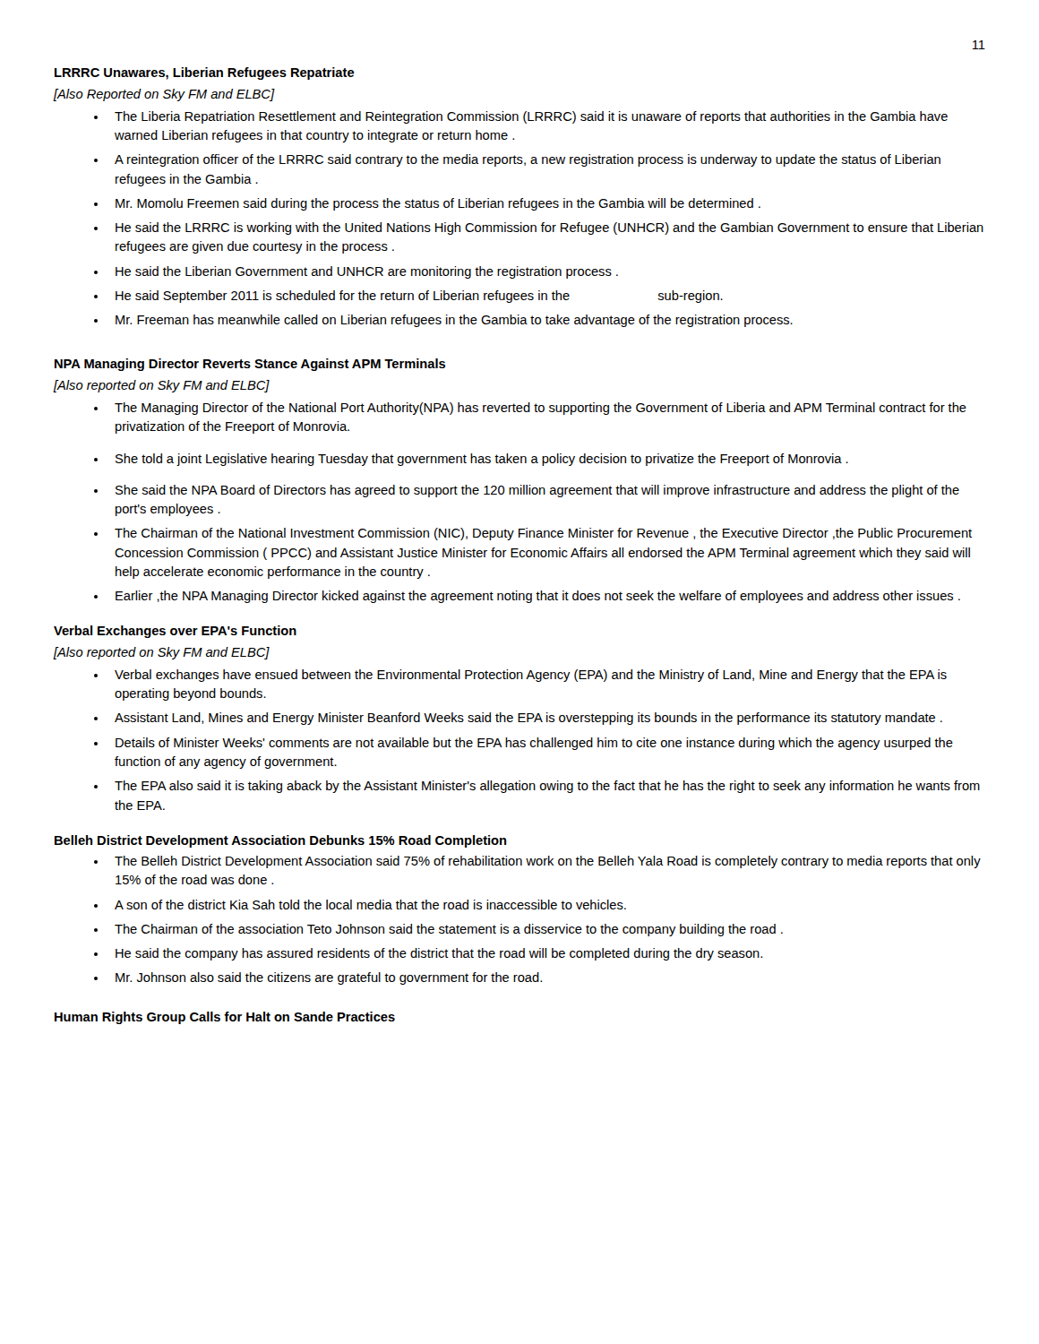11
LRRRC Unawares, Liberian Refugees Repatriate
[Also Reported on Sky FM and ELBC]
The Liberia Repatriation Resettlement and Reintegration Commission (LRRRC) said it is unaware of reports that authorities in the Gambia have warned Liberian refugees in that country to integrate or return home .
A reintegration officer of the LRRRC said contrary to the media reports, a new registration process is underway to update the status of Liberian refugees in the Gambia .
Mr. Momolu Freemen said during the process the status of Liberian refugees in the Gambia will be determined .
He said the LRRRC is working with the United Nations High Commission for Refugee (UNHCR) and the Gambian Government to ensure that Liberian refugees are given due courtesy in the process .
He said the Liberian Government and UNHCR are monitoring the registration process .
He said September 2011 is scheduled for the return of Liberian refugees in the sub-region.
Mr. Freeman has meanwhile called on Liberian refugees in the Gambia to take advantage of the registration process.
NPA Managing Director Reverts Stance Against APM Terminals
[Also reported on Sky FM and ELBC]
The Managing Director of the National Port Authority(NPA) has reverted to supporting the Government of Liberia and APM Terminal contract for the privatization of the Freeport of Monrovia.
She told a joint Legislative hearing Tuesday that government has taken a policy decision to privatize the Freeport of Monrovia .
She said the NPA Board of Directors has agreed to support the 120 million agreement that will improve infrastructure and address the plight of the port's employees .
The Chairman of the National Investment Commission (NIC), Deputy Finance Minister for Revenue , the Executive Director ,the Public Procurement Concession Commission ( PPCC) and Assistant Justice Minister for Economic Affairs all endorsed the APM Terminal agreement which they said will help accelerate economic performance in the country .
Earlier ,the NPA Managing Director kicked against the agreement noting that it does not seek the welfare of employees and address other issues .
Verbal Exchanges over EPA's Function
[Also reported on Sky FM and ELBC]
Verbal exchanges have ensued between the Environmental Protection Agency (EPA) and the Ministry of Land, Mine and Energy that the EPA is operating beyond bounds.
Assistant Land, Mines and Energy Minister Beanford Weeks said the EPA is overstepping its bounds in the performance its statutory mandate .
Details of Minister Weeks' comments are not available but the EPA has challenged him to cite one instance during which the agency usurped the function of any agency of government.
The EPA also said it is taking aback by the Assistant Minister's allegation owing to the fact that he has the right to seek any information he wants from the EPA.
Belleh District Development Association Debunks 15% Road Completion
The Belleh District Development Association said 75% of rehabilitation work on the Belleh Yala Road is completely contrary to media reports that only 15% of the road was done .
A son of the district Kia Sah told the local media that the road is inaccessible to vehicles.
The Chairman of the association Teto Johnson said the statement is a disservice to the company building the road .
He said the company has assured residents of the district that the road will be completed during the dry season.
Mr. Johnson also said the citizens are grateful to government for the road.
Human Rights Group Calls for Halt on Sande Practices